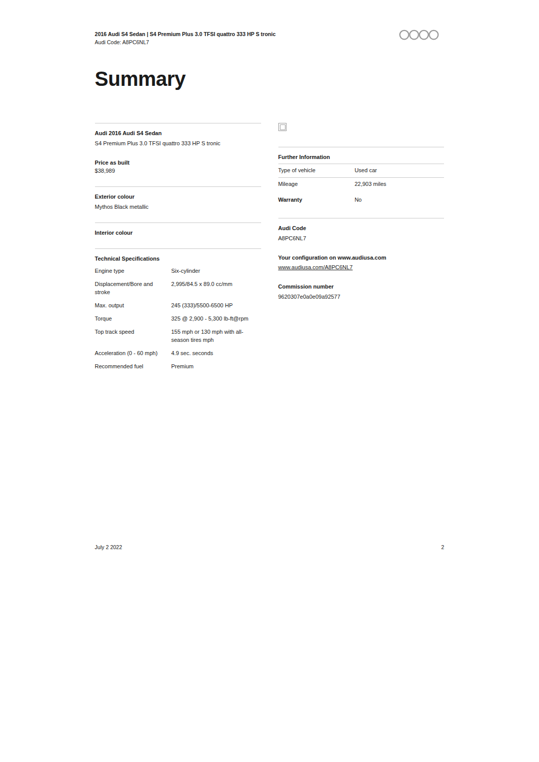2016 Audi S4 Sedan | S4 Premium Plus 3.0 TFSI quattro 333 HP S tronic
Audi Code: A8PC6NL7
Summary
Audi 2016 Audi S4 Sedan
S4 Premium Plus 3.0 TFSI quattro 333 HP S tronic
Price as built
$38,989
Exterior colour
Mythos Black metallic
Interior colour
Technical Specifications
| Engine type | Six-cylinder |
| Displacement/Bore and stroke | 2,995/84.5 x 89.0 cc/mm |
| Max. output | 245 (333)/5500-6500 HP |
| Torque | 325 @ 2,900 - 5,300 lb-ft@rpm |
| Top track speed | 155 mph or 130 mph with all-season tires mph |
| Acceleration (0 - 60 mph) | 4.9 sec. seconds |
| Recommended fuel | Premium |
Further Information
| Type of vehicle | Used car |
| Mileage | 22,903 miles |
| Warranty | No |
Audi Code
A8PC6NL7
Your configuration on www.audiusa.com
www.audiusa.com/A8PC6NL7
Commission number
9620307e0a0e09a92577
July 2 2022
2